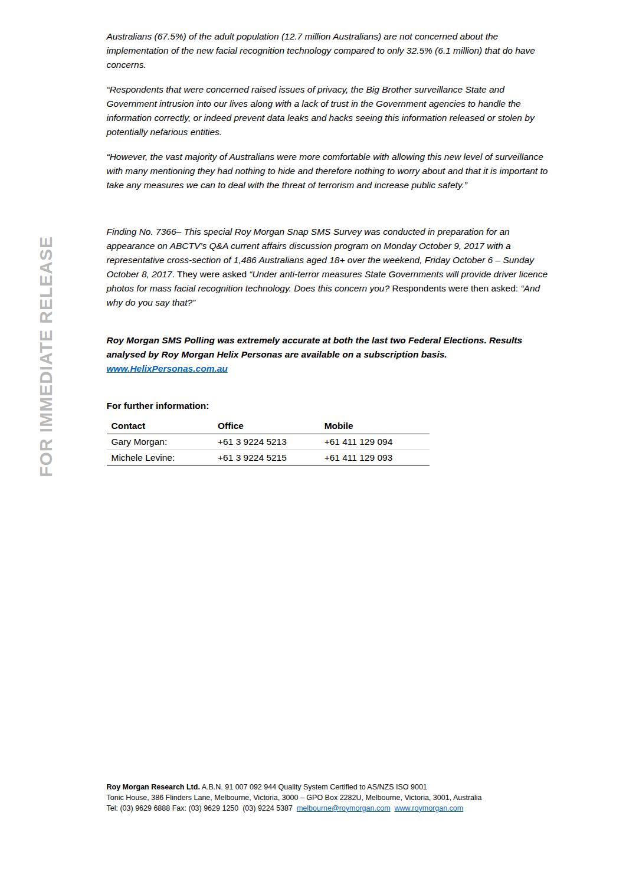FOR IMMEDIATE RELEASE
Australians (67.5%) of the adult population (12.7 million Australians) are not concerned about the implementation of the new facial recognition technology compared to only 32.5% (6.1 million) that do have concerns.
“Respondents that were concerned raised issues of privacy, the Big Brother surveillance State and Government intrusion into our lives along with a lack of trust in the Government agencies to handle the information correctly, or indeed prevent data leaks and hacks seeing this information released or stolen by potentially nefarious entities.
“However, the vast majority of Australians were more comfortable with allowing this new level of surveillance with many mentioning they had nothing to hide and therefore nothing to worry about and that it is important to take any measures we can to deal with the threat of terrorism and increase public safety.”
Finding No. 7366– This special Roy Morgan Snap SMS Survey was conducted in preparation for an appearance on ABCTV’s Q&A current affairs discussion program on Monday October 9, 2017 with a representative cross-section of 1,486 Australians aged 18+ over the weekend, Friday October 6 – Sunday October 8, 2017. They were asked “Under anti-terror measures State Governments will provide driver licence photos for mass facial recognition technology. Does this concern you? Respondents were then asked: “And why do you say that?”
Roy Morgan SMS Polling was extremely accurate at both the last two Federal Elections. Results analysed by Roy Morgan Helix Personas are available on a subscription basis. www.HelixPersonas.com.au
For further information:
| Contact | Office | Mobile |
| --- | --- | --- |
| Gary Morgan: | +61 3 9224 5213 | +61 411 129 094 |
| Michele Levine: | +61 3 9224 5215 | +61 411 129 093 |
Roy Morgan Research Ltd. A.B.N. 91 007 092 944 Quality System Certified to AS/NZS ISO 9001
Tonic House, 386 Flinders Lane, Melbourne, Victoria, 3000 – GPO Box 2282U, Melbourne, Victoria, 3001, Australia
Tel: (03) 9629 6888 Fax: (03) 9629 1250 (03) 9224 5387 melbourne@roymorgan.com www.roymorgan.com